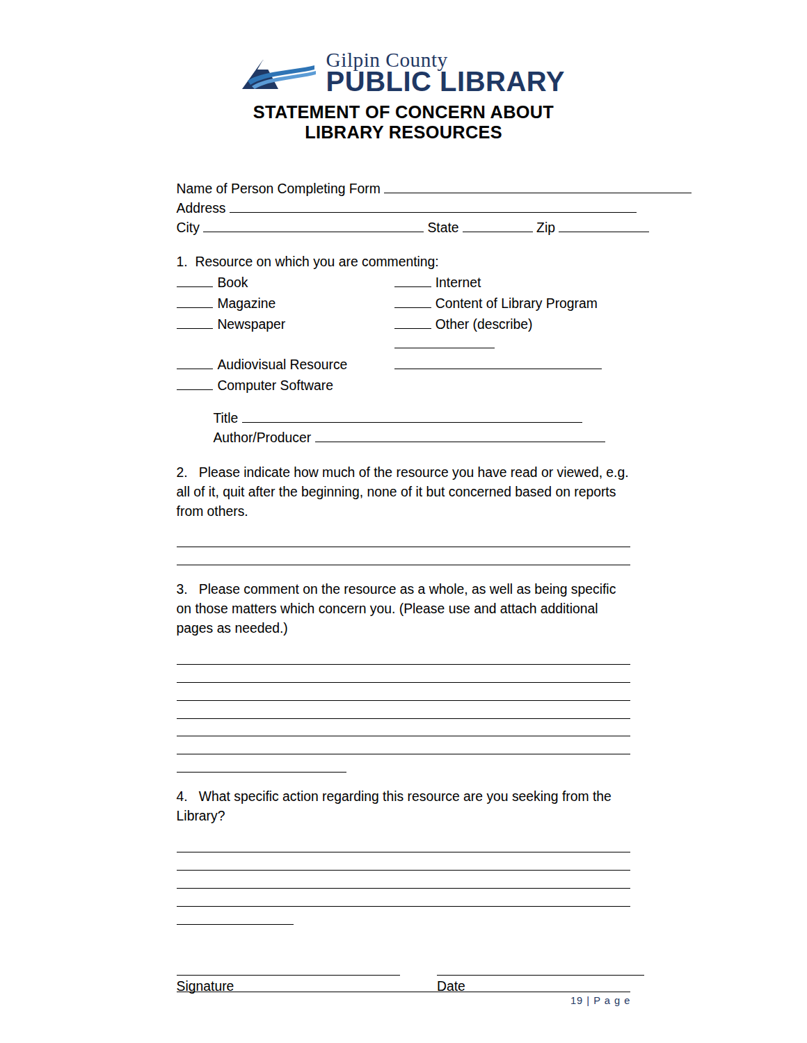Gilpin County
PUBLIC LIBRARY
STATEMENT OF CONCERN ABOUT
LIBRARY RESOURCES
Name of Person Completing Form
Address
City State Zip
1. Resource on which you are commenting:
| Book | Internet |
| Magazine | Content of Library Program |
| Newspaper | Other (describe) |
| Audiovisual Resource | |
| Computer Software | |
Title
Author/Producer
2. Please indicate how much of the resource you have read or viewed, e.g. all of it, quit after the beginning, none of it but concerned based on reports from others.
3. Please comment on the resource as a whole, as well as being specific on those matters which concern you. (Please use and attach additional pages as needed.)
4. What specific action regarding this resource are you seeking from the Library?
Signature
Date
19 | P a g e